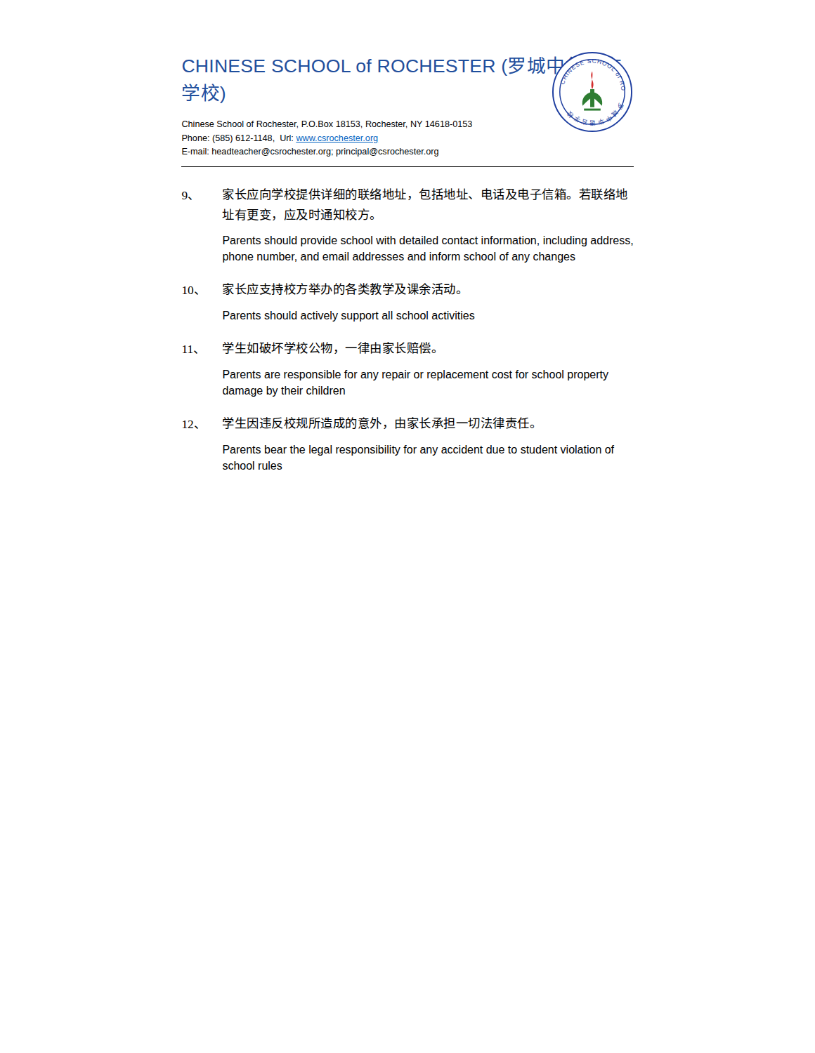CHINESE SCHOOL of ROCHESTER 罗城中华语言学校
CHINESE SCHOOL of ROCHESTER (罗城中华语言学校)
Chinese School of Rochester, P.O.Box 18153, Rochester, NY 14618-0153
Phone: (585) 612-1148, Url: www.csrochester.org
E-mail: headteacher@csrochester.org; principal@csrochester.org
9、
家长应向学校提供详细的联络地址，包括地址、电话及电子信箱。若联络地址有更变，应及时通知校方。
Parents should provide school with detailed contact information, including address, phone number, and email addresses and inform school of any changes
10、
家长应支持校方举办的各类教学及课余活动。
Parents should actively support all school activities
11、
学生如破坏学校公物，一律由家长赔偿。
Parents are responsible for any repair or replacement cost for school property damage by their children
12、
学生因违反校规所造成的意外，由家长承担一切法律责任。
Parents bear the legal responsibility for any accident due to student violation of school rules